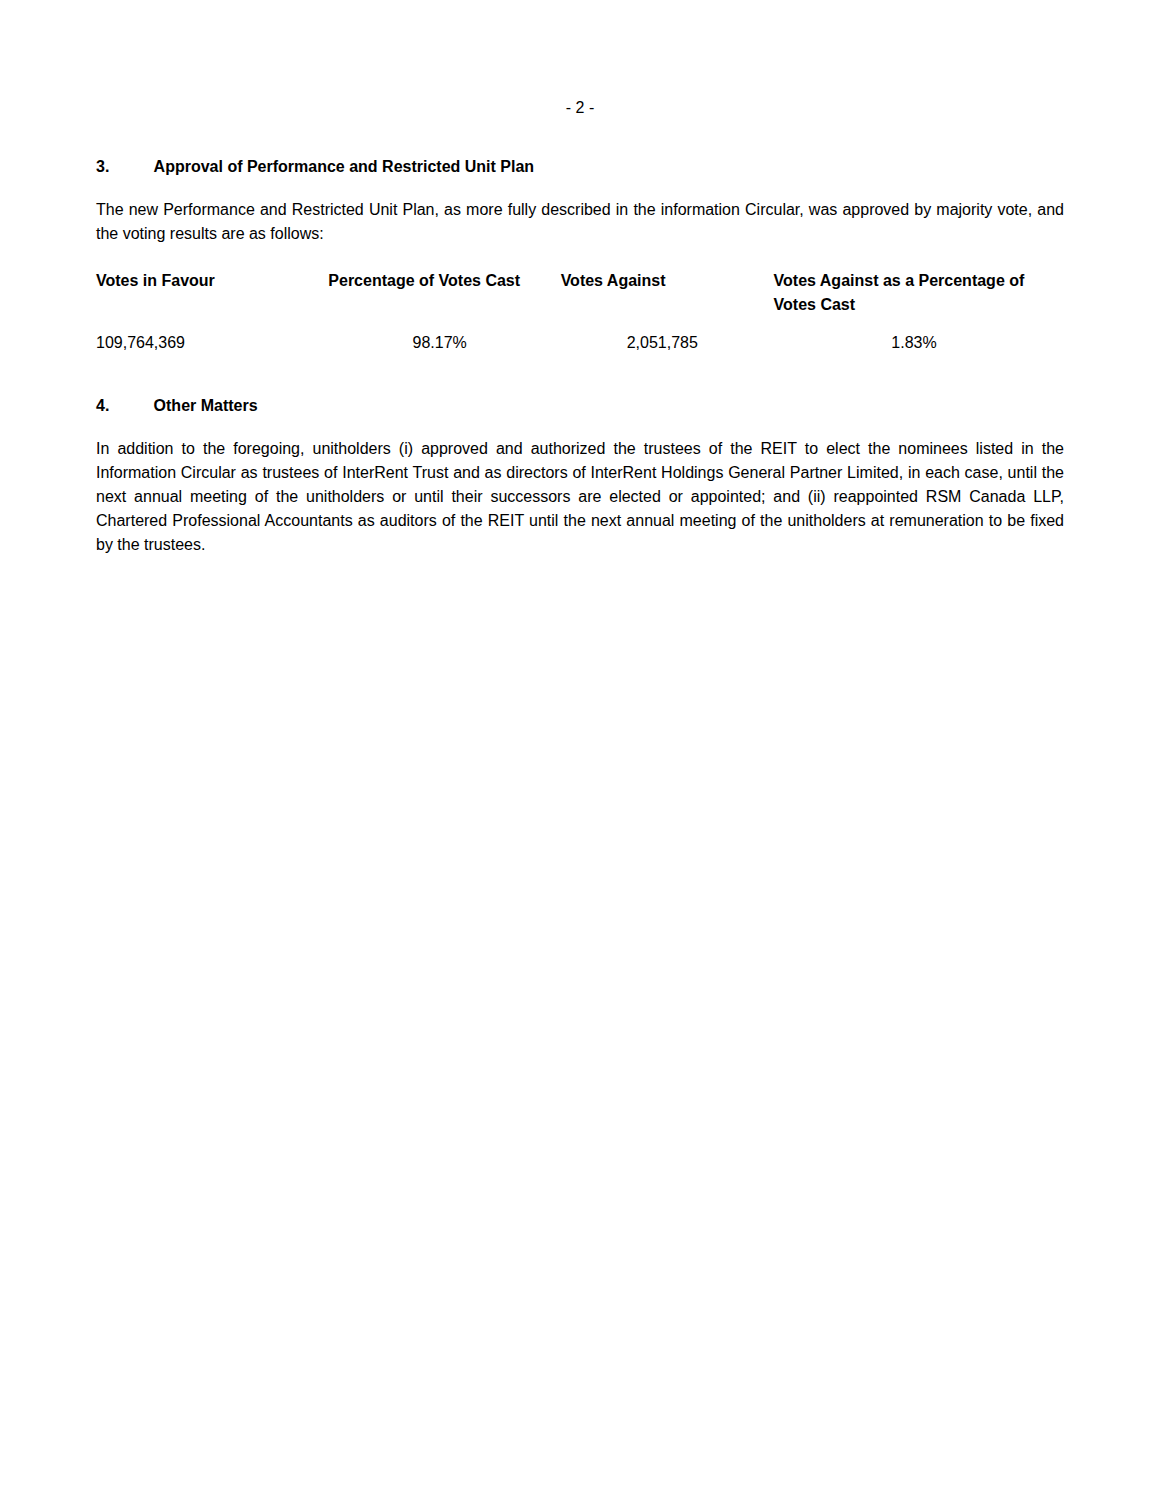- 2 -
3. Approval of Performance and Restricted Unit Plan
The new Performance and Restricted Unit Plan, as more fully described in the information Circular, was approved by majority vote, and the voting results are as follows:
| Votes in Favour | Percentage of Votes Cast | Votes Against | Votes Against as a Percentage of Votes Cast |
| --- | --- | --- | --- |
| 109,764,369 | 98.17% | 2,051,785 | 1.83% |
4. Other Matters
In addition to the foregoing, unitholders (i) approved and authorized the trustees of the REIT to elect the nominees listed in the Information Circular as trustees of InterRent Trust and as directors of InterRent Holdings General Partner Limited, in each case, until the next annual meeting of the unitholders or until their successors are elected or appointed; and (ii) reappointed RSM Canada LLP, Chartered Professional Accountants as auditors of the REIT until the next annual meeting of the unitholders at remuneration to be fixed by the trustees.